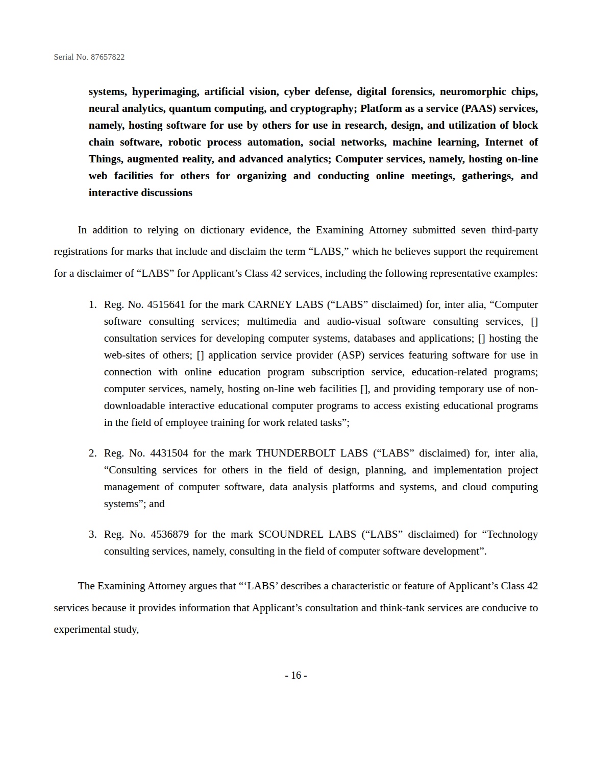Serial No. 87657822
systems, hyperimaging, artificial vision, cyber defense, digital forensics, neuromorphic chips, neural analytics, quantum computing, and cryptography; Platform as a service (PAAS) services, namely, hosting software for use by others for use in research, design, and utilization of block chain software, robotic process automation, social networks, machine learning, Internet of Things, augmented reality, and advanced analytics; Computer services, namely, hosting on-line web facilities for others for organizing and conducting online meetings, gatherings, and interactive discussions
In addition to relying on dictionary evidence, the Examining Attorney submitted seven third-party registrations for marks that include and disclaim the term “LABS,” which he believes support the requirement for a disclaimer of “LABS” for Applicant’s Class 42 services, including the following representative examples:
Reg. No. 4515641 for the mark CARNEY LABS (“LABS” disclaimed) for, inter alia, “Computer software consulting services; multimedia and audio-visual software consulting services, [] consultation services for developing computer systems, databases and applications; [] hosting the web-sites of others; [] application service provider (ASP) services featuring software for use in connection with online education program subscription service, education-related programs; computer services, namely, hosting on-line web facilities [], and providing temporary use of non-downloadable interactive educational computer programs to access existing educational programs in the field of employee training for work related tasks”;
Reg. No. 4431504 for the mark THUNDERBOLT LABS (“LABS” disclaimed) for, inter alia, “Consulting services for others in the field of design, planning, and implementation project management of computer software, data analysis platforms and systems, and cloud computing systems”; and
Reg. No. 4536879 for the mark SCOUNDREL LABS (“LABS” disclaimed) for “Technology consulting services, namely, consulting in the field of computer software development”.
The Examining Attorney argues that “‘LABS’ describes a characteristic or feature of Applicant’s Class 42 services because it provides information that Applicant’s consultation and think-tank services are conducive to experimental study,
- 16 -